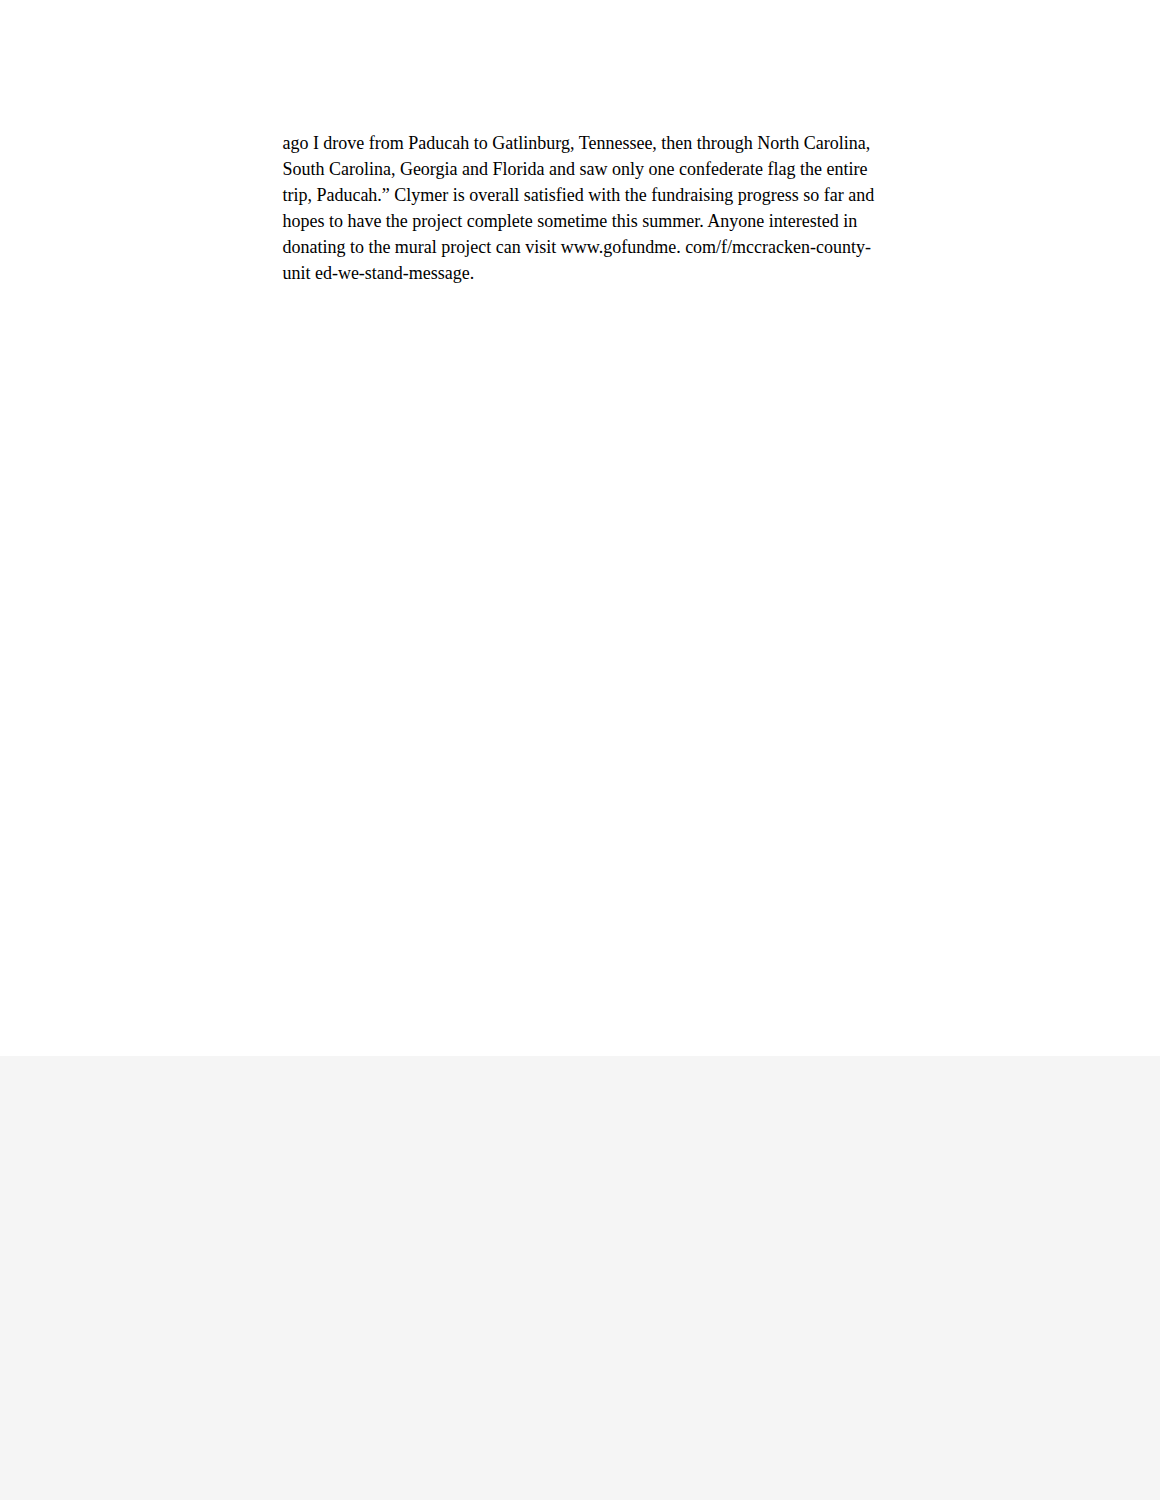ago I drove from Paducah to Gatlinburg, Tennessee, then through North Carolina, South Carolina, Georgia and Florida and saw only one confederate flag the entire trip, Paducah.” Clymer is overall satisfied with the fundraising progress so far and hopes to have the project complete sometime this summer. Anyone interested in donating to the mural project can visit www.gofundme. com/f/mccracken-county-unit ed-we-stand-message.